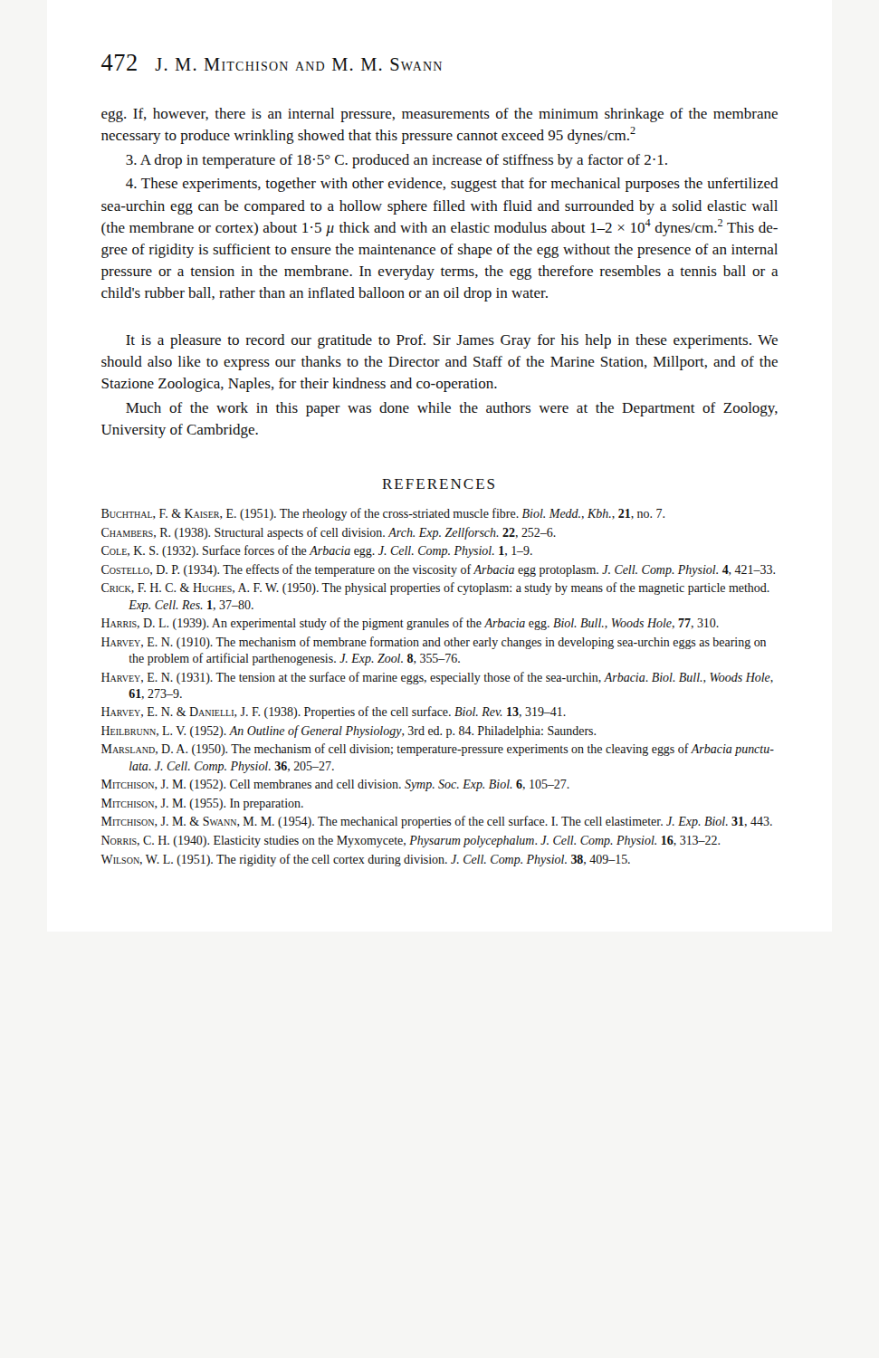472 J. M. Mitchison and M. M. Swann
egg. If, however, there is an internal pressure, measurements of the minimum shrinkage of the membrane necessary to produce wrinkling showed that this pressure cannot exceed 95 dynes/cm.2
3. A drop in temperature of 18·5° C. produced an increase of stiffness by a factor of 2·1.
4. These experiments, together with other evidence, suggest that for mechanical purposes the unfertilized sea-urchin egg can be compared to a hollow sphere filled with fluid and surrounded by a solid elastic wall (the membrane or cortex) about 1·5 µ thick and with an elastic modulus about 1–2 × 104 dynes/cm.2 This degree of rigidity is sufficient to ensure the maintenance of shape of the egg without the presence of an internal pressure or a tension in the membrane. In everyday terms, the egg therefore resembles a tennis ball or a child's rubber ball, rather than an inflated balloon or an oil drop in water.
It is a pleasure to record our gratitude to Prof. Sir James Gray for his help in these experiments. We should also like to express our thanks to the Director and Staff of the Marine Station, Millport, and of the Stazione Zoologica, Naples, for their kindness and co-operation.
Much of the work in this paper was done while the authors were at the Department of Zoology, University of Cambridge.
REFERENCES
Buchthal, F. & Kaiser, E. (1951). The rheology of the cross-striated muscle fibre. Biol. Medd., Kbh., 21, no. 7.
Chambers, R. (1938). Structural aspects of cell division. Arch. Exp. Zellforsch. 22, 252–6.
Cole, K. S. (1932). Surface forces of the Arbacia egg. J. Cell. Comp. Physiol. 1, 1–9.
Costello, D. P. (1934). The effects of the temperature on the viscosity of Arbacia egg protoplasm. J. Cell. Comp. Physiol. 4, 421–33.
Crick, F. H. C. & Hughes, A. F. W. (1950). The physical properties of cytoplasm: a study by means of the magnetic particle method. Exp. Cell. Res. 1, 37–80.
Harris, D. L. (1939). An experimental study of the pigment granules of the Arbacia egg. Biol. Bull., Woods Hole, 77, 310.
Harvey, E. N. (1910). The mechanism of membrane formation and other early changes in developing sea-urchin eggs as bearing on the problem of artificial parthenogenesis. J. Exp. Zool. 8, 355–76.
Harvey, E. N. (1931). The tension at the surface of marine eggs, especially those of the sea-urchin, Arbacia. Biol. Bull., Woods Hole, 61, 273–9.
Harvey, E. N. & Danielli, J. F. (1938). Properties of the cell surface. Biol. Rev. 13, 319–41.
Heilbrunn, L. V. (1952). An Outline of General Physiology, 3rd ed. p. 84. Philadelphia: Saunders.
Marsland, D. A. (1950). The mechanism of cell division; temperature-pressure experiments on the cleaving eggs of Arbacia punctulata. J. Cell. Comp. Physiol. 36, 205–27.
Mitchison, J. M. (1952). Cell membranes and cell division. Symp. Soc. Exp. Biol. 6, 105–27.
Mitchison, J. M. (1955). In preparation.
Mitchison, J. M. & Swann, M. M. (1954). The mechanical properties of the cell surface. I. The cell elastimeter. J. Exp. Biol. 31, 443.
Norris, C. H. (1940). Elasticity studies on the Myxomycete, Physarum polycephalum. J. Cell. Comp. Physiol. 16, 313–22.
Wilson, W. L. (1951). The rigidity of the cell cortex during division. J. Cell. Comp. Physiol. 38, 409–15.